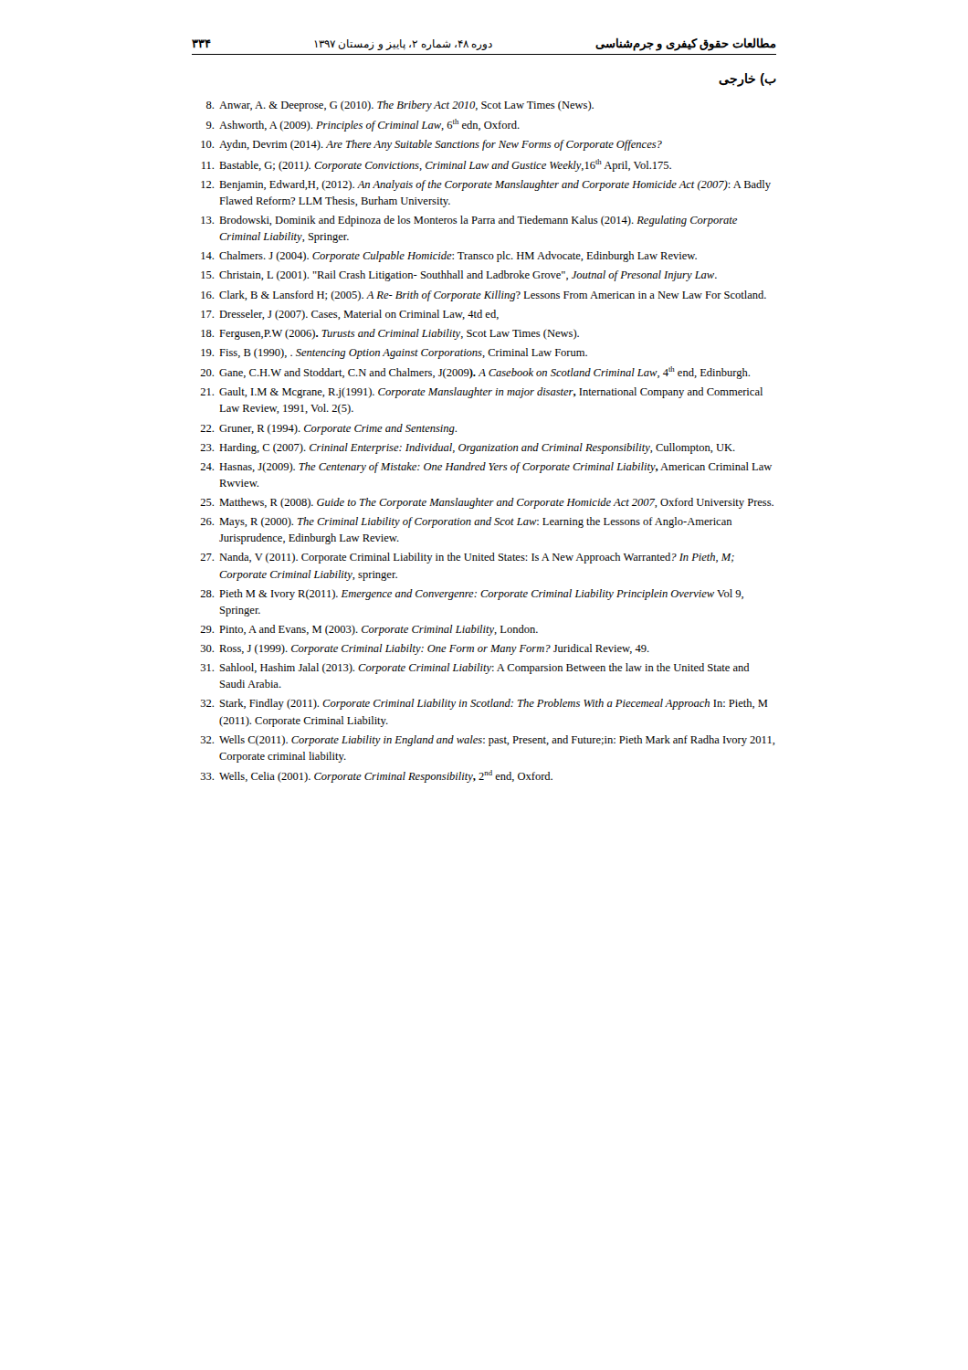مطالعات حقوق کیفری و جرم‌شناسی
دوره ۴۸، شماره ۲، پاییز و زمستان ۱۳۹۷
۳۳۴
ب) خارجی
Anwar, A. & Deeprose, G (2010). The Bribery Act 2010, Scot Law Times (News).
Ashworth, A (2009). Principles of Criminal Law, 6th edn, Oxford.
Aydın, Devrim (2014). Are There Any Suitable Sanctions for New Forms of Corporate Offences?
Bastable, G; (2011). Corporate Convictions, Criminal Law and Gustice Weekly,16th April, Vol.175.
Benjamin, Edward,H, (2012). An Analyais of the Corporate Manslaughter and Corporate Homicide Act (2007): A Badly Flawed Reform? LLM Thesis, Burham University.
Brodowski, Dominik and Edpinoza de los Monteros la Parra and Tiedemann Kalus (2014). Regulating Corporate Criminal Liability, Springer.
Chalmers. J (2004). Corporate Culpable Homicide: Transco plc. HM Advocate, Edinburgh Law Review.
Christain, L (2001). "Rail Crash Litigation- Southhall and Ladbroke Grove", Joutnal of Presonal Injury Law.
Clark, B & Lansford H; (2005). A Re- Brith of Corporate Killing? Lessons From American in a New Law For Scotland.
Dresseler, J (2007). Cases, Material on Criminal Law, 4td ed,
Fergusen,P.W (2006). Turusts and Criminal Liability, Scot Law Times (News).
Fiss, B (1990), . Sentencing Option Against Corporations, Criminal Law Forum.
Gane, C.H.W and Stoddart, C.N and Chalmers, J(2009). A Casebook on Scotland Criminal Law, 4th end, Edinburgh.
Gault, I.M & Mcgrane, R.j(1991). Corporate Manslaughter in major disaster, International Company and Commerical Law Review, 1991, Vol. 2(5).
Gruner, R (1994). Corporate Crime and Sentensing.
Harding, C (2007). Crininal Enterprise: Individual, Organization and Criminal Responsibility, Cullompton, UK.
Hasnas, J(2009). The Centenary of Mistake: One Handred Yers of Corporate Criminal Liability, American Criminal Law Rwview.
Matthews, R (2008). Guide to The Corporate Manslaughter and Corporate Homicide Act 2007, Oxford University Press.
Mays, R (2000). The Criminal Liability of Corporation and Scot Law: Learning the Lessons of Anglo-American Jurisprudence, Edinburgh Law Review.
Nanda, V (2011). Corporate Criminal Liability in the United States: Is A New Approach Warranted? In Pieth, M; Corporate Criminal Liability, springer.
Pieth M & Ivory R(2011). Emergence and Convergenre: Corporate Criminal Liability Principlein Overview Vol 9, Springer.
Pinto, A and Evans, M (2003). Corporate Criminal Liability, London.
Ross, J (1999). Corporate Criminal Liabilty: One Form or Many Form? Juridical Review, 49.
Sahlool, Hashim Jalal (2013). Corporate Criminal Liability: A Comparsion Between the law in the United State and Saudi Arabia.
Stark, Findlay (2011). Corporate Criminal Liability in Scotland: The Problems With a Piecemeal Approach In: Pieth, M (2011). Corporate Criminal Liability.
Wells C(2011). Corporate Liability in England and wales: past, Present, and Future;in: Pieth Mark anf Radha Ivory 2011, Corporate criminal liability.
Wells, Celia (2001). Corporate Criminal Responsibility, 2nd end, Oxford.